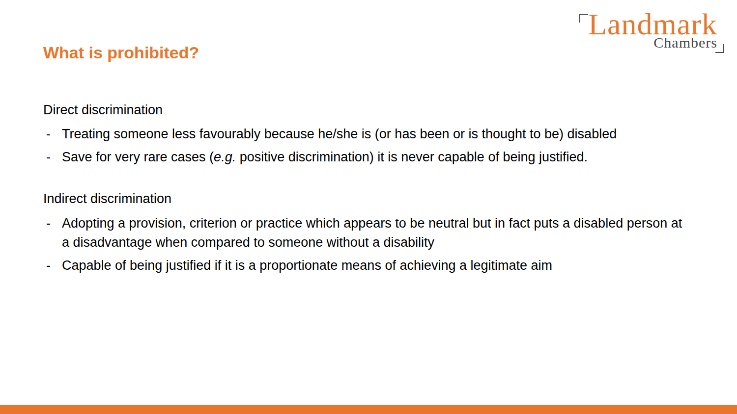Landmark
Chambers
What is prohibited?
Direct discrimination
Treating someone less favourably because he/she is (or has been or is thought to be) disabled
Save for very rare cases (e.g. positive discrimination) it is never capable of being justified.
Indirect discrimination
Adopting a provision, criterion or practice which appears to be neutral but in fact puts a disabled person at a disadvantage when compared to someone without a disability
Capable of being justified if it is a proportionate means of achieving a legitimate aim